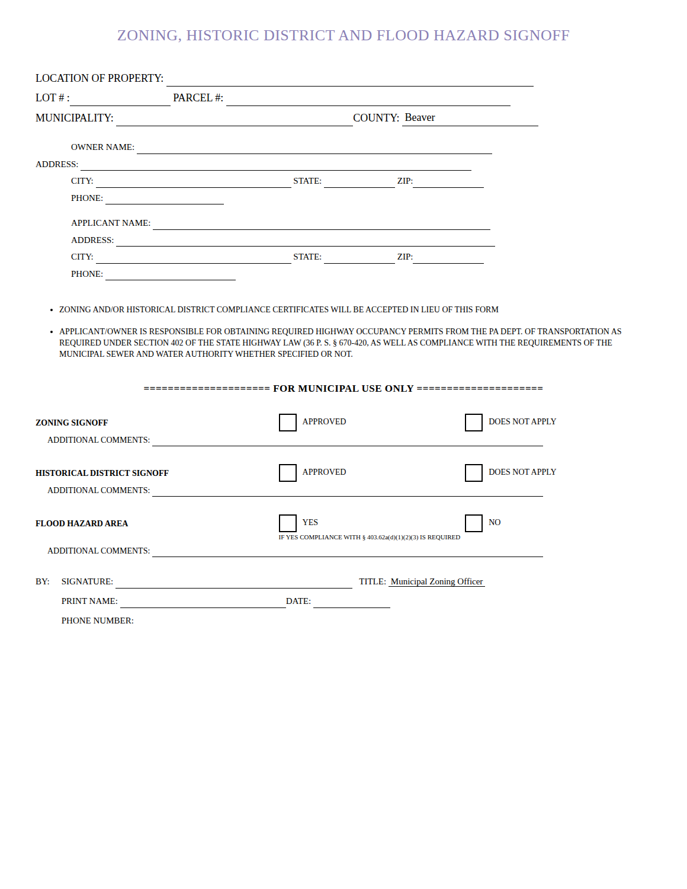ZONING, HISTORIC DISTRICT AND FLOOD HAZARD SIGNOFF
LOCATION OF PROPERTY:
LOT # : PARCEL #:
MUNICIPALITY: COUNTY: Beaver
OWNER NAME:
ADDRESS:
CITY: STATE: ZIP:
PHONE:
APPLICANT NAME:
ADDRESS:
CITY: STATE: ZIP:
PHONE:
ZONING AND/OR HISTORICAL DISTRICT COMPLIANCE CERTIFICATES WILL BE ACCEPTED IN LIEU OF THIS FORM
APPLICANT/OWNER IS RESPONSIBLE FOR OBTAINING REQUIRED HIGHWAY OCCUPANCY PERMITS FROM THE PA DEPT. OF TRANSPORTATION AS REQUIRED UNDER SECTION 402 OF THE STATE HIGHWAY LAW (36 P. S. § 670-420, AS WELL AS COMPLIANCE WITH THE REQUIREMENTS OF THE MUNICIPAL SEWER AND WATER AUTHORITY WHETHER SPECIFIED OR NOT.
===================== FOR MUNICIPAL USE ONLY =====================
| ZONING SIGNOFF | APPROVED | DOES NOT APPLY |
ADDITIONAL COMMENTS:
| HISTORICAL DISTRICT SIGNOFF | APPROVED | DOES NOT APPLY |
ADDITIONAL COMMENTS:
| FLOOD HAZARD AREA | YES | NO |
| | IF YES COMPLIANCE WITH § 403.62a(d)(1)(2)(3) IS REQUIRED |
ADDITIONAL COMMENTS:
BY:
SIGNATURE: TITLE: Municipal Zoning Officer
PRINT NAME: DATE:
PHONE NUMBER: